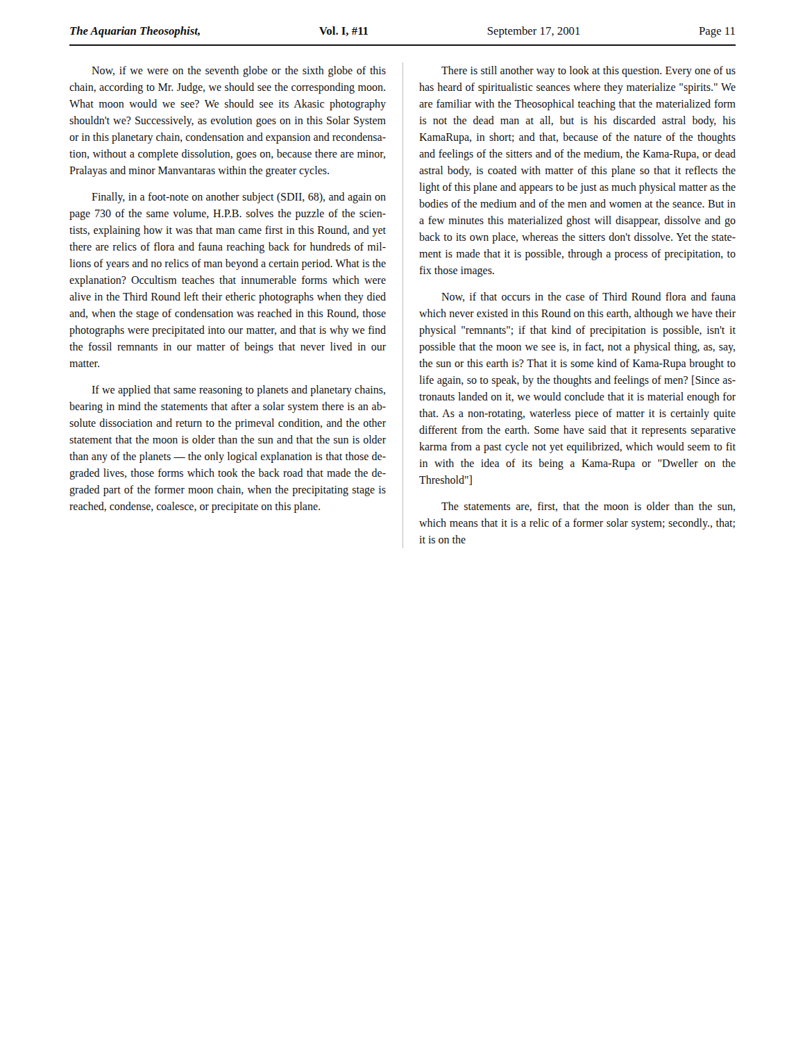The Aquarian Theosophist, Vol. I, #11 September 17, 2001 Page 11
Now, if we were on the seventh globe or the sixth globe of this chain, according to Mr. Judge, we should see the corresponding moon. What moon would we see? We should see its Akasic photography shouldn't we? Successively, as evolution goes on in this Solar System or in this planetary chain, condensation and expansion and recondensation, without a complete dissolution, goes on, because there are minor, Pralayas and minor Manvantaras within the greater cycles.
Finally, in a foot-note on another subject (SDII, 68), and again on page 730 of the same volume, H.P.B. solves the puzzle of the scientists, explaining how it was that man came first in this Round, and yet there are relics of flora and fauna reaching back for hundreds of millions of years and no relics of man beyond a certain period. What is the explanation? Occultism teaches that innumerable forms which were alive in the Third Round left their etheric photographs when they died and, when the stage of condensation was reached in this Round, those photographs were precipitated into our matter, and that is why we find the fossil remnants in our matter of beings that never lived in our matter.
If we applied that same reasoning to planets and planetary chains, bearing in mind the statements that after a solar system there is an absolute dissociation and return to the primeval condition, and the other statement that the moon is older than the sun and that the sun is older than any of the planets — the only logical explanation is that those degraded lives, those forms which took the back road that made the degraded part of the former moon chain, when the precipitating stage is reached, condense, coalesce, or precipitate on this plane.
There is still another way to look at this question. Every one of us has heard of spiritualistic seances where they materialize "spirits." We are familiar with the Theosophical teaching that the materialized form is not the dead man at all, but is his discarded astral body, his KamaRupa, in short; and that, because of the nature of the thoughts and feelings of the sitters and of the medium, the Kama-Rupa, or dead astral body, is coated with matter of this plane so that it reflects the light of this plane and appears to be just as much physical matter as the bodies of the medium and of the men and women at the seance. But in a few minutes this materialized ghost will disappear, dissolve and go back to its own place, whereas the sitters don't dissolve. Yet the statement is made that it is possible, through a process of precipitation, to fix those images.
Now, if that occurs in the case of Third Round flora and fauna which never existed in this Round on this earth, although we have their physical "remnants"; if that kind of precipitation is possible, isn't it possible that the moon we see is, in fact, not a physical thing, as, say, the sun or this earth is? That it is some kind of Kama-Rupa brought to life again, so to speak, by the thoughts and feelings of men? [Since astronauts landed on it, we would conclude that it is material enough for that. As a non-rotating, waterless piece of matter it is certainly quite different from the earth. Some have said that it represents separative karma from a past cycle not yet equilibrized, which would seem to fit in with the idea of its being a Kama-Rupa or "Dweller on the Threshold"]
The statements are, first, that the moon is older than the sun, which means that it is a relic of a former solar system; secondly., that; it is on the